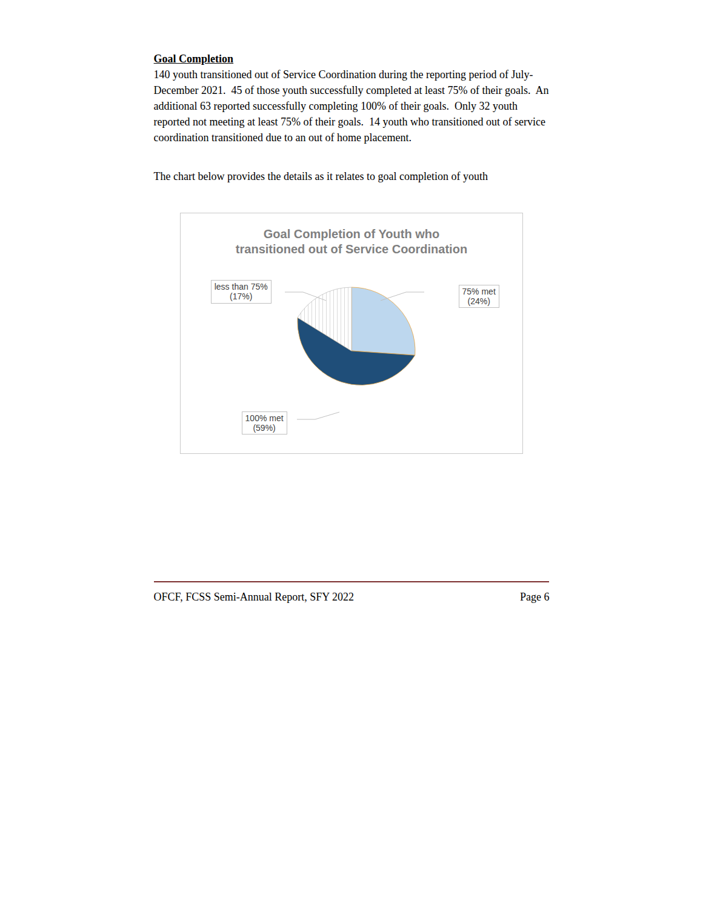Goal Completion
140 youth transitioned out of Service Coordination during the reporting period of July-December 2021. 45 of those youth successfully completed at least 75% of their goals. An additional 63 reported successfully completing 100% of their goals. Only 32 youth reported not meeting at least 75% of their goals. 14 youth who transitioned out of service coordination transitioned due to an out of home placement.
The chart below provides the details as it relates to goal completion of youth
Goal Completion of Youth who
transitioned out of Service Coordination
less than 75%
(17%)
75% met
(24%)
100% met
(59%)
OFCF, FCSS Semi-Annual Report, SFY 2022 Page 6